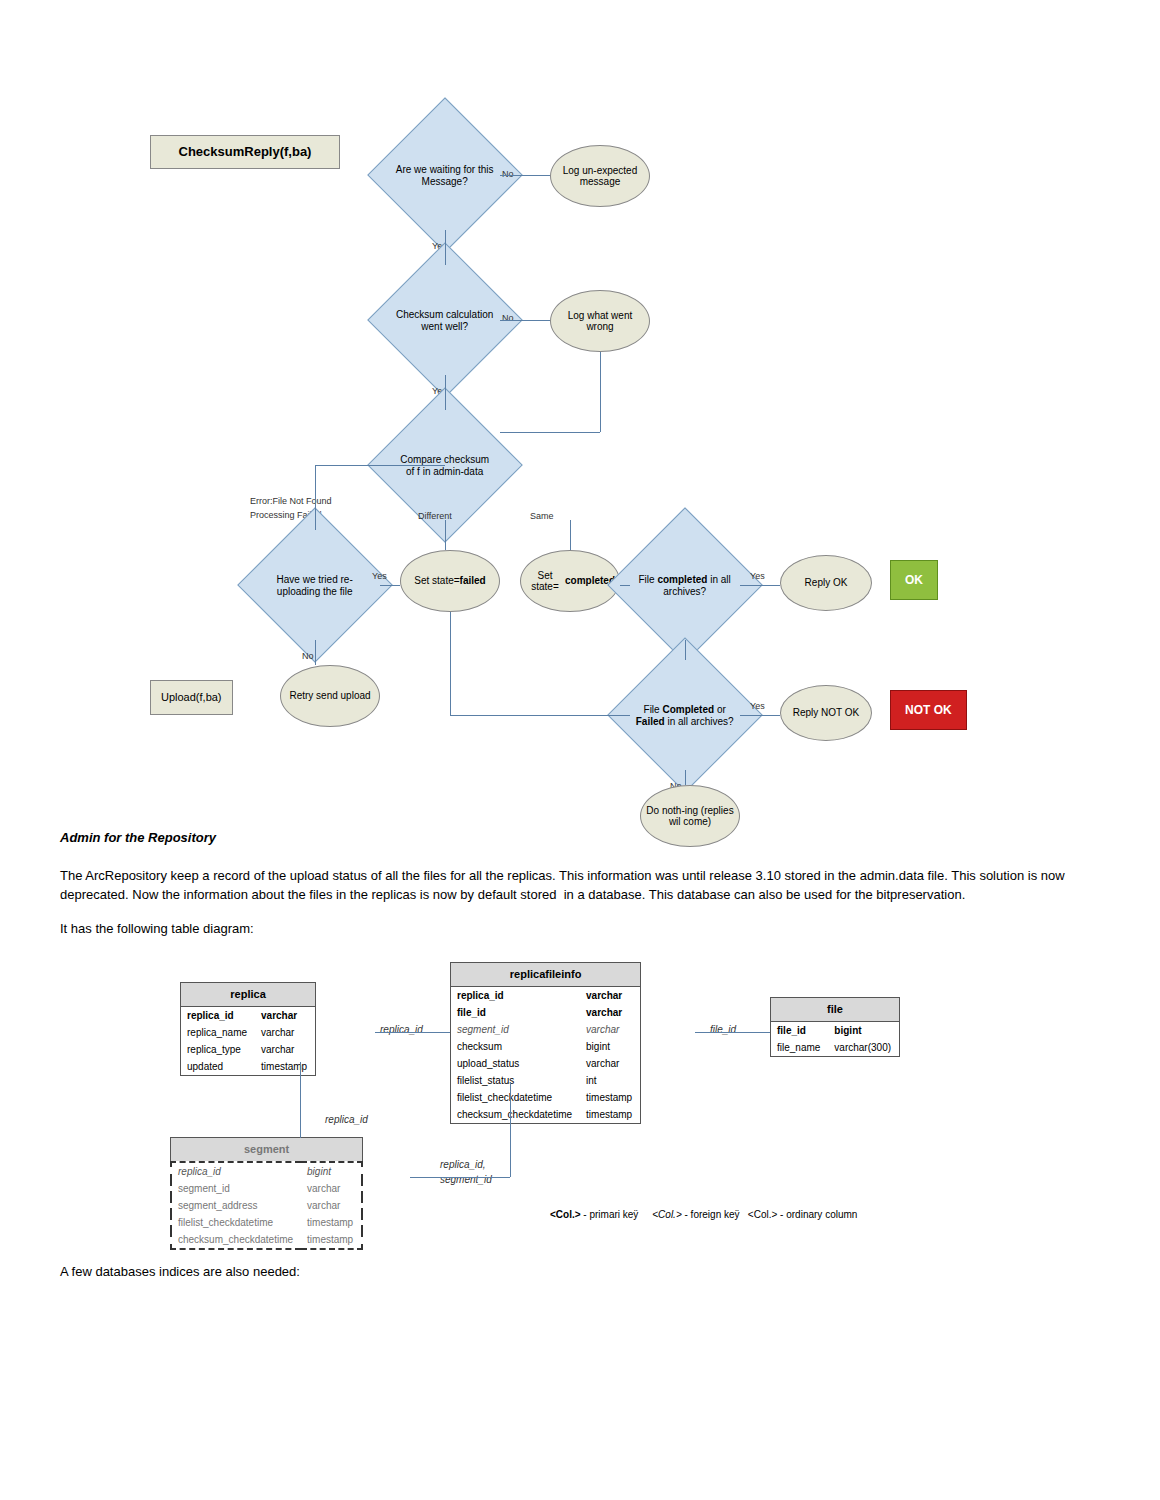ChecksumReply(f,ba)
Are we waiting for this Message?
Log un-expected message
No
Yes
Checksum calculation went well?
Log what went wrong
No
Yes
Compare checksum of f in admin-data
Error:File Not Found
Processing Failed
Different
Same
Have we tried re-uploading the file
Yes
No
Set state=
failed
Set state=
completed
File completed in all archives?
Yes
Reply OK
OK
no
Upload(f,ba)
Retry send upload
File Completed or Failed in all archives?
Yes
Reply NOT OK
NOT OK
No
Do noth-ing (replies wil come)
Admin for the Repository
The ArcRepository keep a record of the upload status of all the files for all the replicas. This information was until release 3.10 stored in the admin.data file. This solution is now deprecated. Now the information about the files in the replicas is now by default stored in a database. This database can also be used for the bitpreservation.
It has the following table diagram:
replica
| replica_id | varchar |
| replica_name | varchar |
| replica_type | varchar |
| updated | timestamp |
replicafileinfo
| replica_id | varchar |
| file_id | varchar |
| segment_id | varchar |
| checksum | bigint |
| upload_status | varchar |
| filelist_status | int |
| filelist_checkdatetime | timestamp |
| checksum_checkdatetime | timestamp |
file
| file_id | bigint |
| file_name | varchar(300) |
segment
| replica_id | bigint |
| segment_id | varchar |
| segment_address | varchar |
| filelist_checkdatetime | timestamp |
| checksum_checkdatetime | timestamp |
replica_id
file_id
replica_id
replica_id,
segment_id
<Col.> - primari keÿ <Col.> - foreign keÿ <Col.> - ordinary column
A few databases indices are also needed: